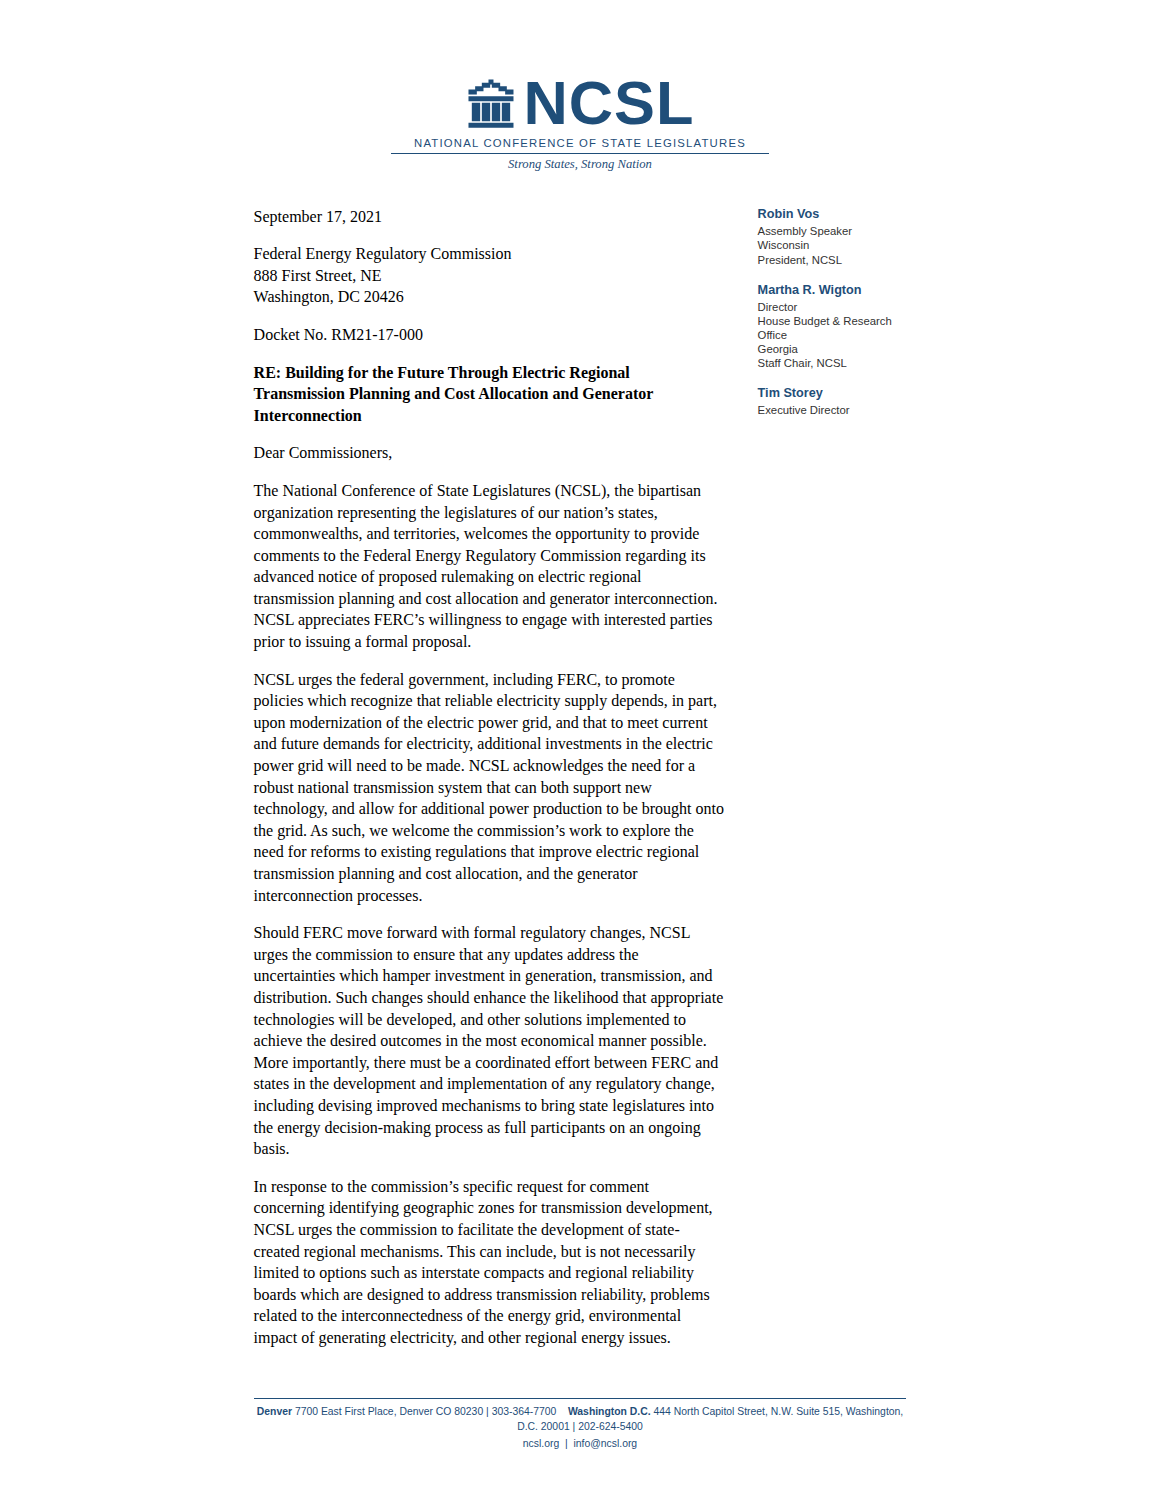🏛NCSL
NATIONAL CONFERENCE OF STATE LEGISLATURES
Strong States, Strong Nation
September 17, 2021
Federal Energy Regulatory Commission
888 First Street, NE
Washington, DC 20426
Docket No. RM21-17-000
RE: Building for the Future Through Electric Regional Transmission Planning and Cost Allocation and Generator Interconnection
Dear Commissioners,
The National Conference of State Legislatures (NCSL), the bipartisan organization representing the legislatures of our nation’s states, commonwealths, and territories, welcomes the opportunity to provide comments to the Federal Energy Regulatory Commission regarding its advanced notice of proposed rulemaking on electric regional transmission planning and cost allocation and generator interconnection. NCSL appreciates FERC’s willingness to engage with interested parties prior to issuing a formal proposal.
NCSL urges the federal government, including FERC, to promote policies which recognize that reliable electricity supply depends, in part, upon modernization of the electric power grid, and that to meet current and future demands for electricity, additional investments in the electric power grid will need to be made. NCSL acknowledges the need for a robust national transmission system that can both support new technology, and allow for additional power production to be brought onto the grid. As such, we welcome the commission’s work to explore the need for reforms to existing regulations that improve electric regional transmission planning and cost allocation, and the generator interconnection processes.
Should FERC move forward with formal regulatory changes, NCSL urges the commission to ensure that any updates address the uncertainties which hamper investment in generation, transmission, and distribution. Such changes should enhance the likelihood that appropriate technologies will be developed, and other solutions implemented to achieve the desired outcomes in the most economical manner possible. More importantly, there must be a coordinated effort between FERC and states in the development and implementation of any regulatory change, including devising improved mechanisms to bring state legislatures into the energy decision-making process as full participants on an ongoing basis.
In response to the commission’s specific request for comment concerning identifying geographic zones for transmission development, NCSL urges the commission to facilitate the development of state-created regional mechanisms. This can include, but is not necessarily limited to options such as interstate compacts and regional reliability boards which are designed to address transmission reliability, problems related to the interconnectedness of the energy grid, environmental impact of generating electricity, and other regional energy issues.
Robin Vos
Assembly Speaker
Wisconsin
President, NCSL
Martha R. Wigton
Director
House Budget & Research Office
Georgia
Staff Chair, NCSL
Tim Storey
Executive Director
Denver 7700 East First Place, Denver CO 80230 | 303-364-7700 Washington D.C. 444 North Capitol Street, N.W. Suite 515, Washington, D.C. 20001 | 202-624-5400
ncsl.org | info@ncsl.org